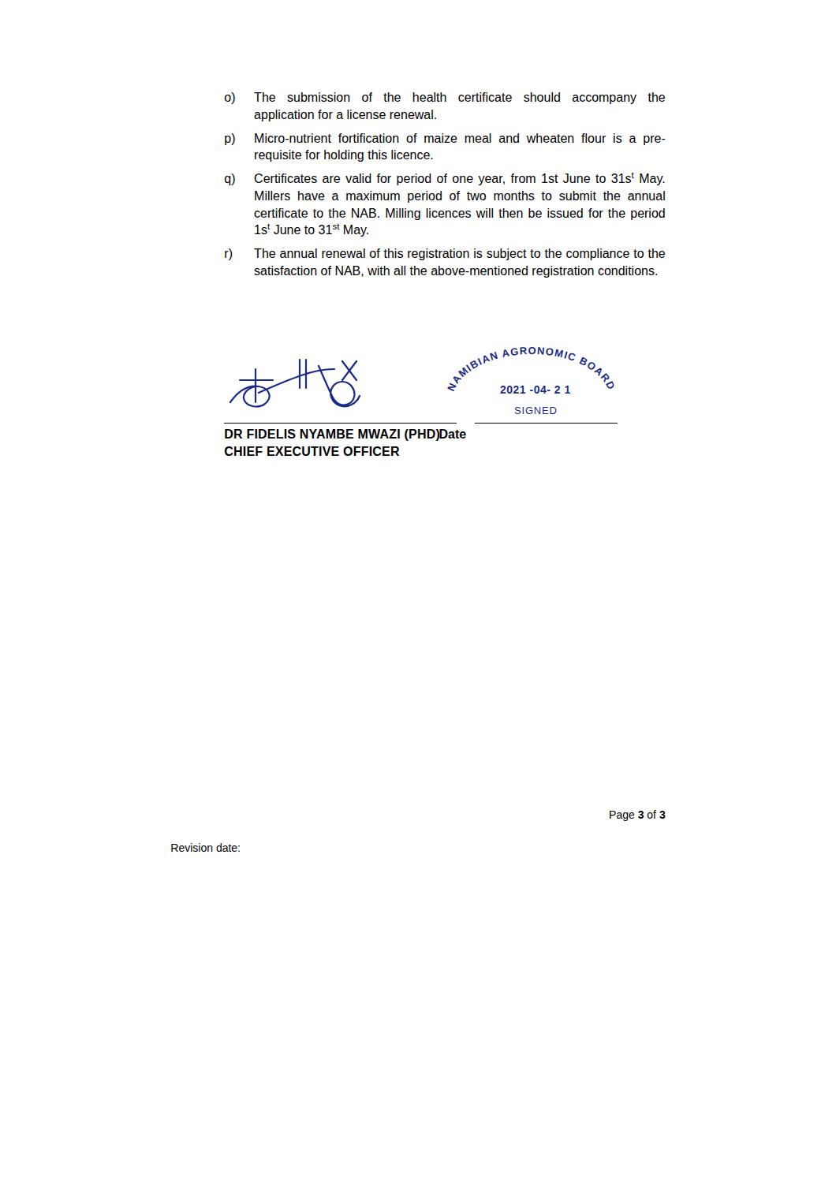o) The submission of the health certificate should accompany the application for a license renewal.
p) Micro-nutrient fortification of maize meal and wheaten flour is a pre-requisite for holding this licence.
q) Certificates are valid for period of one year, from 1st June to 31st May. Millers have a maximum period of two months to submit the annual certificate to the NAB. Milling licences will then be issued for the period 1st June to 31st May.
r) The annual renewal of this registration is subject to the compliance to the satisfaction of NAB, with all the above-mentioned registration conditions.
DR FIDELIS NYAMBE MWAZI (PHD)
CHIEF EXECUTIVE OFFICER
NAMIBIAN AGRONOMIC BOARD 2021 -04- 2 1 SIGNED
Date
Page 3 of 3
Revision date: